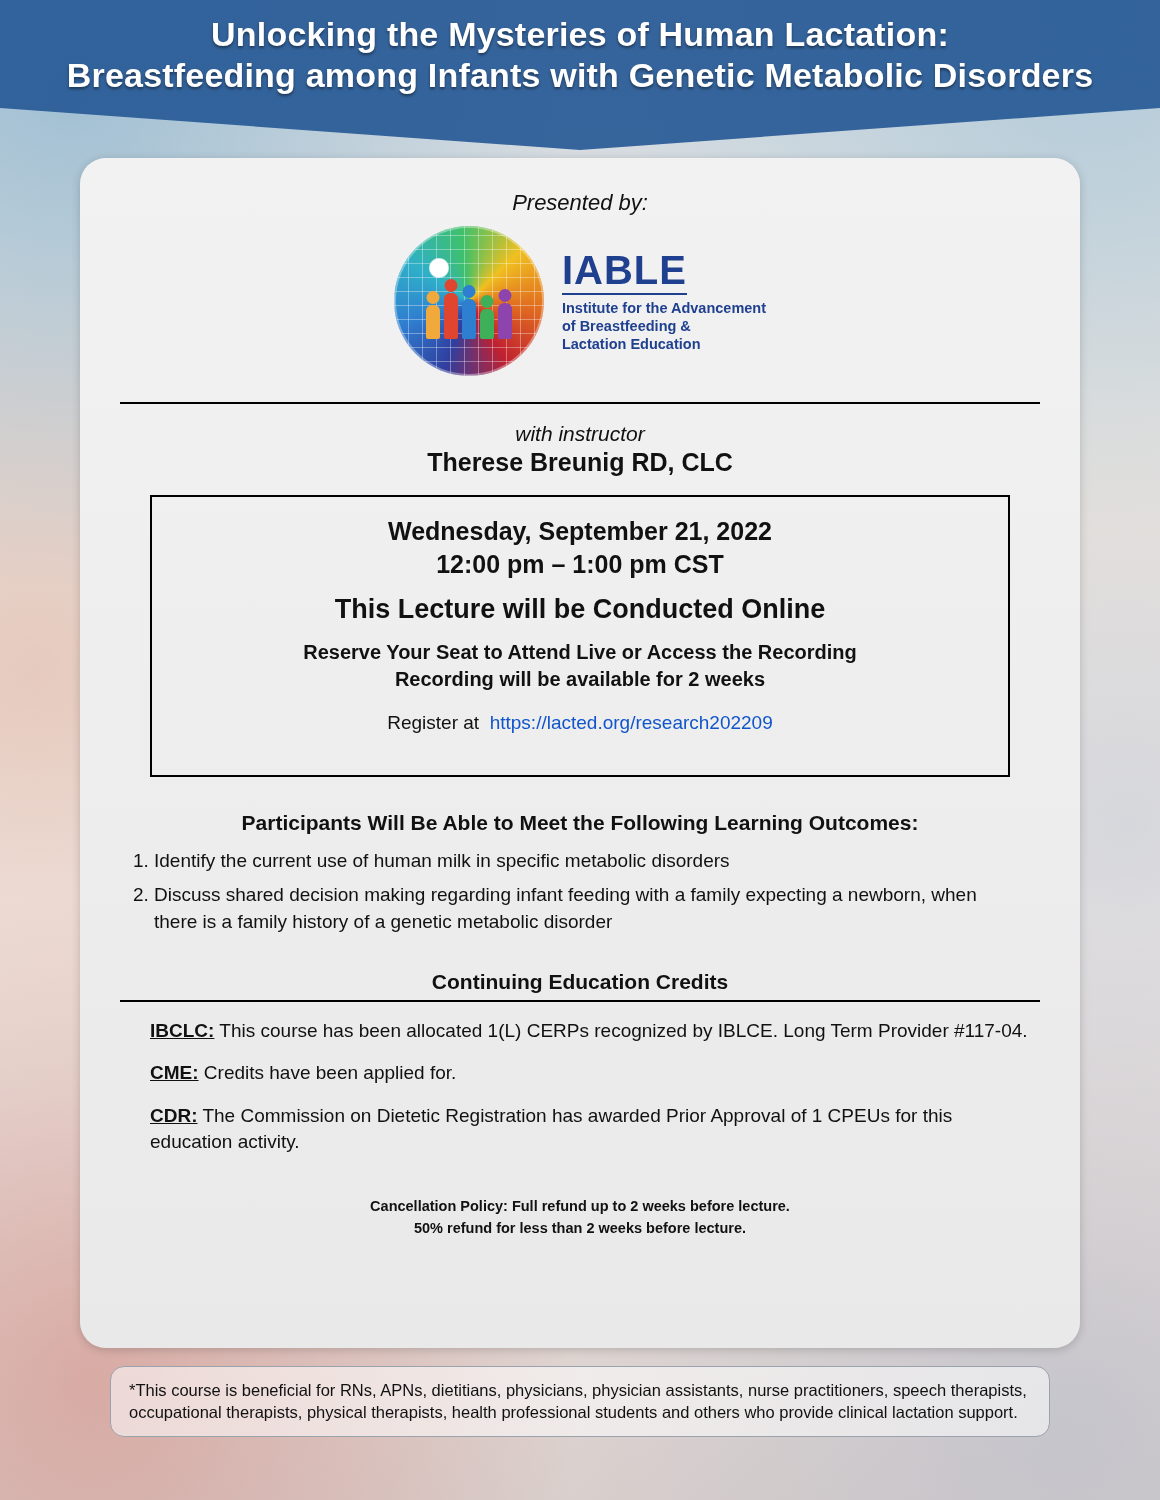Unlocking the Mysteries of Human Lactation:
Breastfeeding among Infants with Genetic Metabolic Disorders
Presented by:
IABLE
Institute for the Advancement
of Breastfeeding &
Lactation Education
with instructor Therese Breunig RD, CLC
Wednesday, September 21, 2022
12:00 pm – 1:00 pm CST
This Lecture will be Conducted Online
Reserve Your Seat to Attend Live or Access the Recording
Recording will be available for 2 weeks
Register at https://lacted.org/research202209
Participants Will Be Able to Meet the Following Learning Outcomes:
Identify the current use of human milk in specific metabolic disorders
Discuss shared decision making regarding infant feeding with a family expecting a newborn, when there is a family history of a genetic metabolic disorder
Continuing Education Credits
IBCLC: This course has been allocated 1(L) CERPs recognized by IBLCE. Long Term Provider #117-04.
CME: Credits have been applied for.
CDR: The Commission on Dietetic Registration has awarded Prior Approval of 1 CPEUs for this education activity.
Cancellation Policy: Full refund up to 2 weeks before lecture.
50% refund for less than 2 weeks before lecture.
*This course is beneficial for RNs, APNs, dietitians, physicians, physician assistants, nurse practitioners, speech therapists, occupational therapists, physical therapists, health professional students and others who provide clinical lactation support.